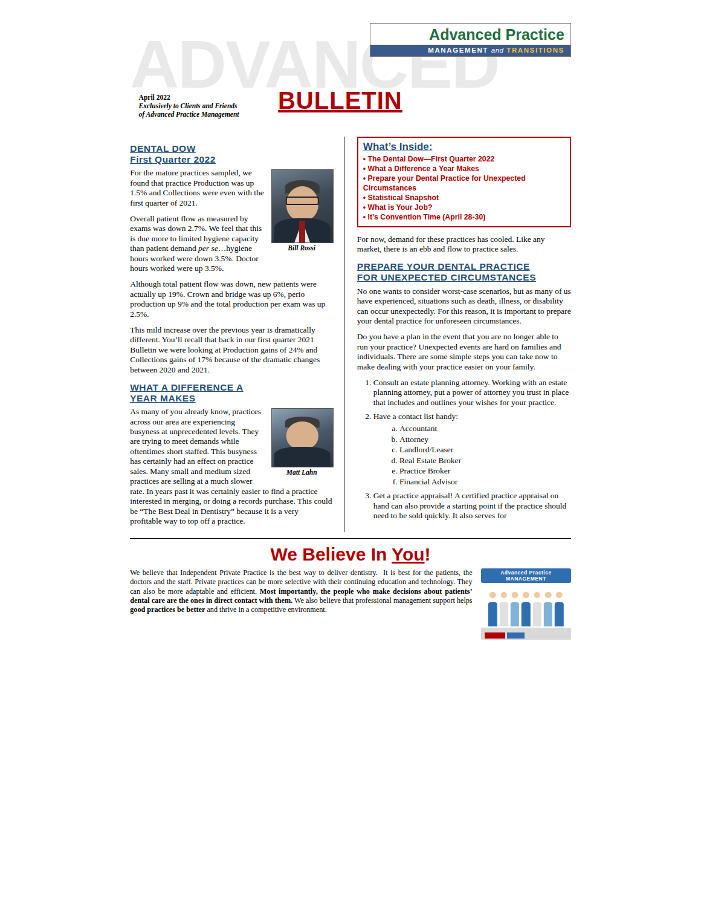ADVANCED
Advanced Practice
MANAGEMENT and TRANSITIONS
April 2022
Exclusively to Clients and Friends
of Advanced Practice Management
BULLETIN
DENTAL DOW
First Quarter 2022
Bill Rossi
For the mature practices sampled, we found that practice Production was up 1.5% and Collections were even with the first quarter of 2021.
Overall patient flow as measured by exams was down 2.7%. We feel that this is due more to limited hygiene capacity than patient demand per se…hygiene hours worked were down 3.5%. Doctor hours worked were up 3.5%.
Although total patient flow was down, new patients were actually up 19%. Crown and bridge was up 6%, perio production up 9% and the total production per exam was up 2.5%.
This mild increase over the previous year is dramatically different. You’ll recall that back in our first quarter 2021 Bulletin we were looking at Production gains of 24% and Collections gains of 17% because of the dramatic changes between 2020 and 2021.
WHAT A DIFFERENCE A
YEAR MAKES
Matt Lahn
As many of you already know, practices across our area are experiencing busyness at unprecedented levels. They are trying to meet demands while oftentimes short staffed. This busyness has certainly had an effect on practice sales. Many small and medium sized practices are selling at a much slower rate. In years past it was certainly easier to find a practice interested in merging, or doing a records purchase. This could be “The Best Deal in Dentistry” because it is a very profitable way to top off a practice.
What’s Inside:
The Dental Dow—First Quarter 2022
What a Difference a Year Makes
Prepare your Dental Practice for Unexpected Circumstances
Statistical Snapshot
What is Your Job?
It’s Convention Time (April 28-30)
For now, demand for these practices has cooled. Like any market, there is an ebb and flow to practice sales.
PREPARE YOUR DENTAL PRACTICE
FOR UNEXPECTED CIRCUMSTANCES
No one wants to consider worst-case scenarios, but as many of us have experienced, situations such as death, illness, or disability can occur unexpectedly. For this reason, it is important to prepare your dental practice for unforeseen circumstances.
Do you have a plan in the event that you are no longer able to run your practice? Unexpected events are hard on families and individuals. There are some simple steps you can take now to make dealing with your practice easier on your family.
Consult an estate planning attorney. Working with an estate planning attorney, put a power of attorney you trust in place that includes and outlines your wishes for your practice.
Have a contact list handy:
Accountant
Attorney
Landlord/Leaser
Real Estate Broker
Practice Broker
Financial Advisor
Get a practice appraisal! A certified practice appraisal on hand can also provide a starting point if the practice should need to be sold quickly. It also serves for
We Believe In You!
We believe that Independent Private Practice is the best way to deliver dentistry. It is best for the patients, the doctors and the staff. Private practices can be more selective with their continuing education and technology. They can also be more adaptable and efficient. Most importantly, the people who make decisions about patients’ dental care are the ones in direct contact with them. We also believe that professional management support helps good practices be better and thrive in a competitive environment.
Advanced Practice
MANAGEMENT